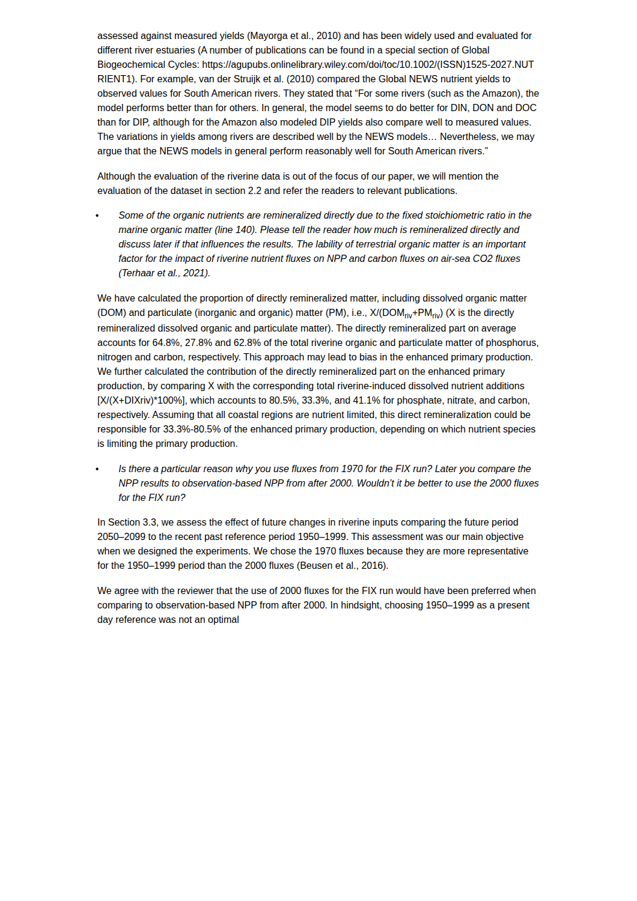assessed against measured yields (Mayorga et al., 2010) and has been widely used and evaluated for different river estuaries (A number of publications can be found in a special section of Global Biogeochemical Cycles: https://agupubs.onlinelibrary.wiley.com/doi/toc/10.1002/(ISSN)1525-2027.NUTRIENT1). For example, van der Struijk et al. (2010) compared the Global NEWS nutrient yields to observed values for South American rivers. They stated that “For some rivers (such as the Amazon), the model performs better than for others. In general, the model seems to do better for DIN, DON and DOC than for DIP, although for the Amazon also modeled DIP yields also compare well to measured values. The variations in yields among rivers are described well by the NEWS models… Nevertheless, we may argue that the NEWS models in general perform reasonably well for South American rivers.”
Although the evaluation of the riverine data is out of the focus of our paper, we will mention the evaluation of the dataset in section 2.2 and refer the readers to relevant publications.
Some of the organic nutrients are remineralized directly due to the fixed stoichiometric ratio in the marine organic matter (line 140). Please tell the reader how much is remineralized directly and discuss later if that influences the results. The lability of terrestrial organic matter is an important factor for the impact of riverine nutrient fluxes on NPP and carbon fluxes on air-sea CO2 fluxes (Terhaar et al., 2021).
We have calculated the proportion of directly remineralized matter, including dissolved organic matter (DOM) and particulate (inorganic and organic) matter (PM), i.e., X/(DOMriv+PMriv) (X is the directly remineralized dissolved organic and particulate matter). The directly remineralized part on average accounts for 64.8%, 27.8% and 62.8% of the total riverine organic and particulate matter of phosphorus, nitrogen and carbon, respectively. This approach may lead to bias in the enhanced primary production. We further calculated the contribution of the directly remineralized part on the enhanced primary production, by comparing X with the corresponding total riverine-induced dissolved nutrient additions [X/(X+DIXriv)*100%], which accounts to 80.5%, 33.3%, and 41.1% for phosphate, nitrate, and carbon, respectively. Assuming that all coastal regions are nutrient limited, this direct remineralization could be responsible for 33.3%-80.5% of the enhanced primary production, depending on which nutrient species is limiting the primary production.
Is there a particular reason why you use fluxes from 1970 for the FIX run? Later you compare the NPP results to observation-based NPP from after 2000. Wouldn’t it be better to use the 2000 fluxes for the FIX run?
In Section 3.3, we assess the effect of future changes in riverine inputs comparing the future period 2050–2099 to the recent past reference period 1950–1999. This assessment was our main objective when we designed the experiments. We chose the 1970 fluxes because they are more representative for the 1950–1999 period than the 2000 fluxes (Beusen et al., 2016).
We agree with the reviewer that the use of 2000 fluxes for the FIX run would have been preferred when comparing to observation-based NPP from after 2000. In hindsight, choosing 1950–1999 as a present day reference was not an optimal